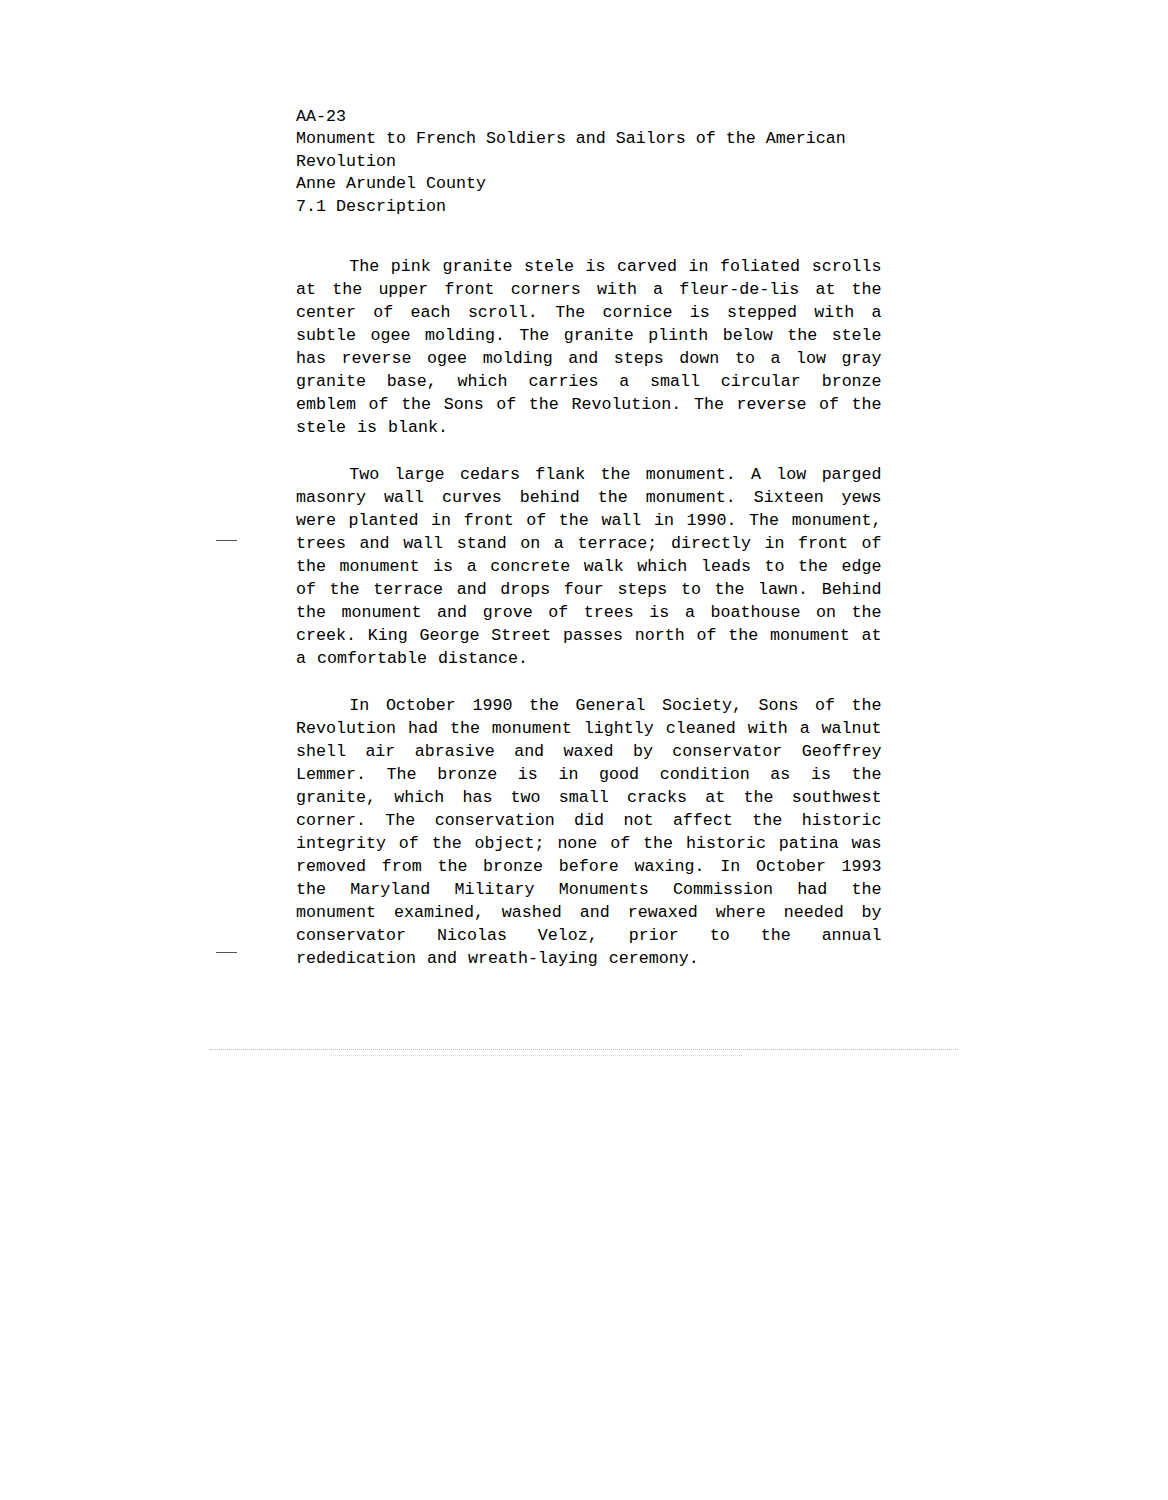AA-23 Monument to French Soldiers and Sailors of the American Revolution Anne Arundel County 7.1 Description
The pink granite stele is carved in foliated scrolls at the upper front corners with a fleur-de-lis at the center of each scroll. The cornice is stepped with a subtle ogee molding. The granite plinth below the stele has reverse ogee molding and steps down to a low gray granite base, which carries a small circular bronze emblem of the Sons of the Revolution. The reverse of the stele is blank.
Two large cedars flank the monument. A low parged masonry wall curves behind the monument. Sixteen yews were planted in front of the wall in 1990. The monument, trees and wall stand on a terrace; directly in front of the monument is a concrete walk which leads to the edge of the terrace and drops four steps to the lawn. Behind the monument and grove of trees is a boathouse on the creek. King George Street passes north of the monument at a comfortable distance.
In October 1990 the General Society, Sons of the Revolution had the monument lightly cleaned with a walnut shell air abrasive and waxed by conservator Geoffrey Lemmer. The bronze is in good condition as is the granite, which has two small cracks at the southwest corner. The conservation did not affect the historic integrity of the object; none of the historic patina was removed from the bronze before waxing. In October 1993 the Maryland Military Monuments Commission had the monument examined, washed and rewaxed where needed by conservator Nicolas Veloz, prior to the annual rededication and wreath-laying ceremony.